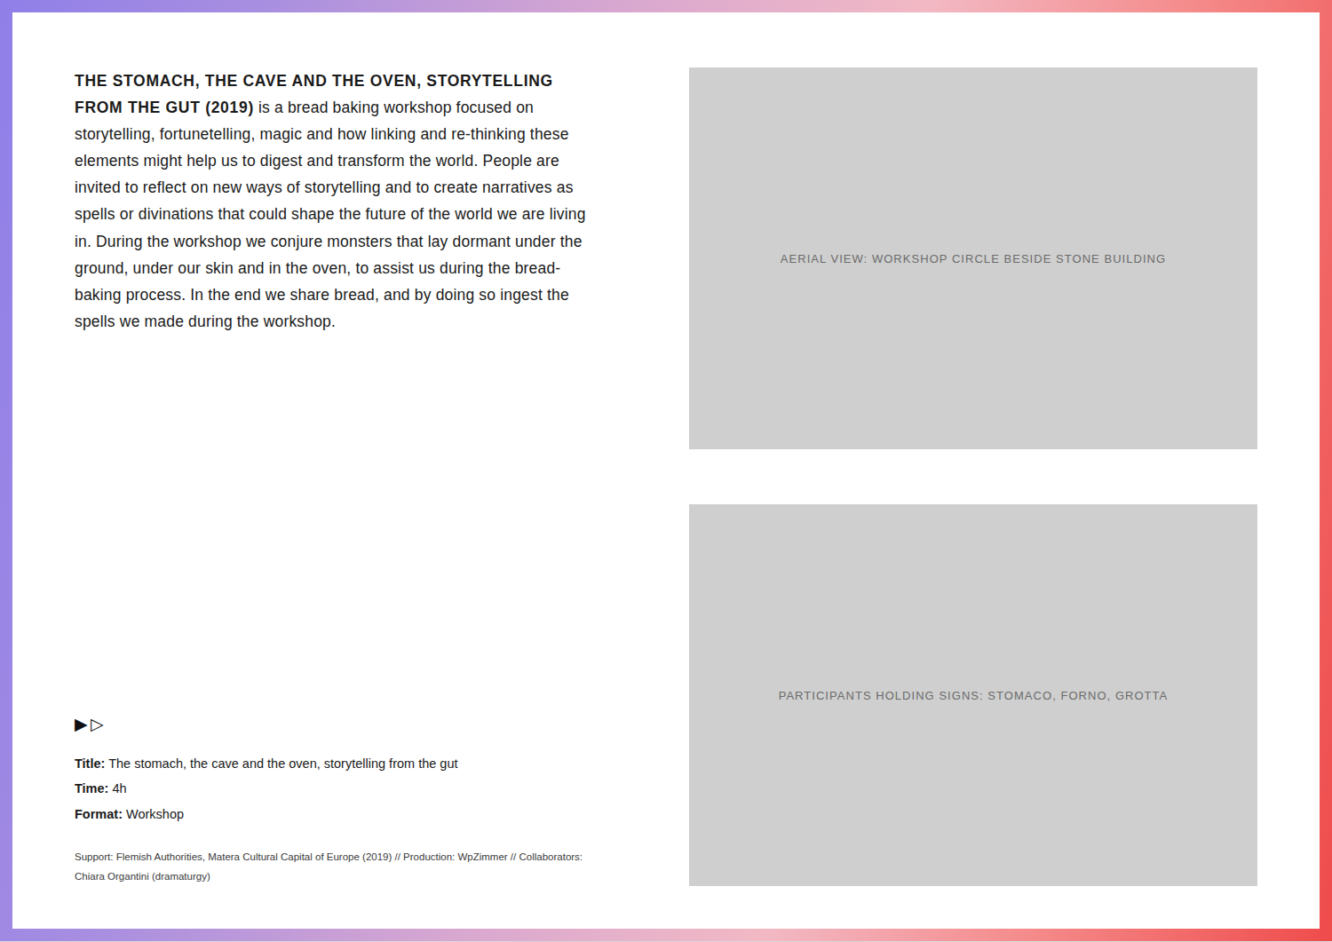THE STOMACH, THE CAVE AND THE OVEN, STORYTELLING FROM THE GUT (2019) is a bread baking workshop focused on storytelling, fortunetelling, magic and how linking and re-thinking these elements might help us to digest and transform the world. People are invited to reflect on new ways of storytelling and to create narratives as spells or divinations that could shape the future of the world we are living in. During the workshop we conjure monsters that lay dormant under the ground, under our skin and in the oven, to assist us during the bread-baking process. In the end we share bread, and by doing so ingest the spells we made during the workshop.
▶▷
Title: The stomach, the cave and the oven, storytelling from the gut
Time: 4h
Format: Workshop
Support: Flemish Authorities, Matera Cultural Capital of Europe (2019) // Production: WpZimmer // Collaborators: Chiara Organtini (dramaturgy)
Aerial view: workshop circle beside stone building
Participants holding signs: STOMACO, FORNO, GROTTA